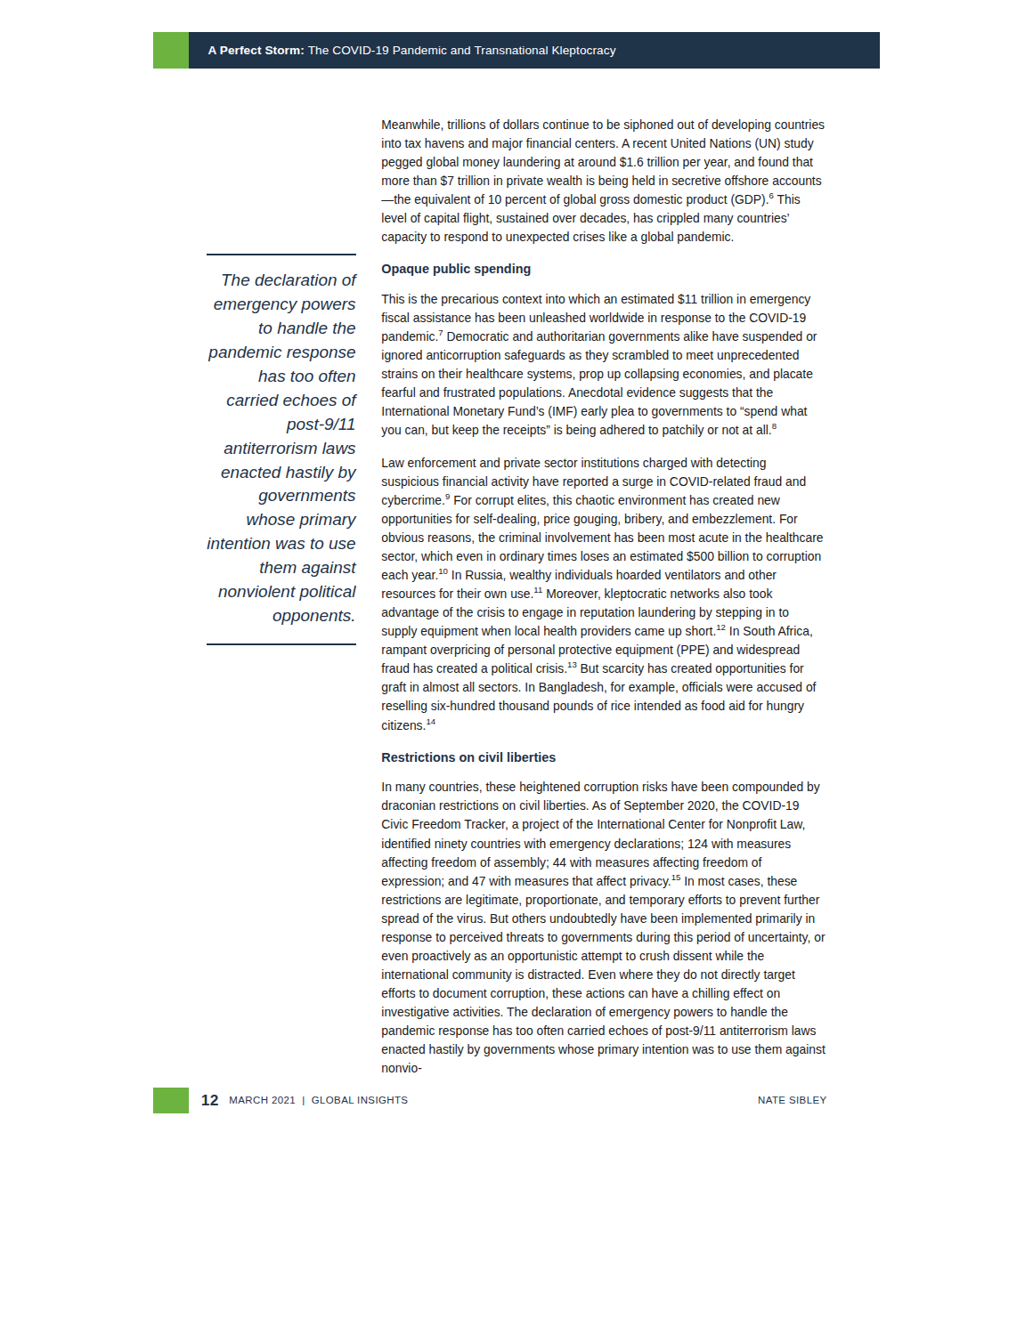A Perfect Storm: The COVID-19 Pandemic and Transnational Kleptocracy
The declaration of emergency powers to handle the pandemic response has too often carried echoes of post-9/11 antiterrorism laws enacted hastily by governments whose primary intention was to use them against nonviolent political opponents.
Meanwhile, trillions of dollars continue to be siphoned out of developing countries into tax havens and major financial centers. A recent United Nations (UN) study pegged global money laundering at around $1.6 trillion per year, and found that more than $7 trillion in private wealth is being held in secretive offshore accounts—the equivalent of 10 percent of global gross domestic product (GDP).6 This level of capital flight, sustained over decades, has crippled many countries’ capacity to respond to unexpected crises like a global pandemic.
Opaque public spending
This is the precarious context into which an estimated $11 trillion in emergency fiscal assistance has been unleashed worldwide in response to the COVID-19 pandemic.7 Democratic and authoritarian governments alike have suspended or ignored anticorruption safeguards as they scrambled to meet unprecedented strains on their healthcare systems, prop up collapsing economies, and placate fearful and frustrated populations. Anecdotal evidence suggests that the International Monetary Fund’s (IMF) early plea to governments to “spend what you can, but keep the receipts” is being adhered to patchily or not at all.8
Law enforcement and private sector institutions charged with detecting suspicious financial activity have reported a surge in COVID-related fraud and cybercrime.9 For corrupt elites, this chaotic environment has created new opportunities for self-dealing, price gouging, bribery, and embezzlement. For obvious reasons, the criminal involvement has been most acute in the healthcare sector, which even in ordinary times loses an estimated $500 billion to corruption each year.10 In Russia, wealthy individuals hoarded ventilators and other resources for their own use.11 Moreover, kleptocratic networks also took advantage of the crisis to engage in reputation laundering by stepping in to supply equipment when local health providers came up short.12 In South Africa, rampant overpricing of personal protective equipment (PPE) and widespread fraud has created a political crisis.13 But scarcity has created opportunities for graft in almost all sectors. In Bangladesh, for example, officials were accused of reselling six-hundred thousand pounds of rice intended as food aid for hungry citizens.14
Restrictions on civil liberties
In many countries, these heightened corruption risks have been compounded by draconian restrictions on civil liberties. As of September 2020, the COVID-19 Civic Freedom Tracker, a project of the International Center for Nonprofit Law, identified ninety countries with emergency declarations; 124 with measures affecting freedom of assembly; 44 with measures affecting freedom of expression; and 47 with measures that affect privacy.15 In most cases, these restrictions are legitimate, proportionate, and temporary efforts to prevent further spread of the virus. But others undoubtedly have been implemented primarily in response to perceived threats to governments during this period of uncertainty, or even proactively as an opportunistic attempt to crush dissent while the international community is distracted. Even where they do not directly target efforts to document corruption, these actions can have a chilling effect on investigative activities. The declaration of emergency powers to handle the pandemic response has too often carried echoes of post-9/11 antiterrorism laws enacted hastily by governments whose primary intention was to use them against nonvio-
12
MARCH 2021 | GLOBAL INSIGHTS
NATE SIBLEY